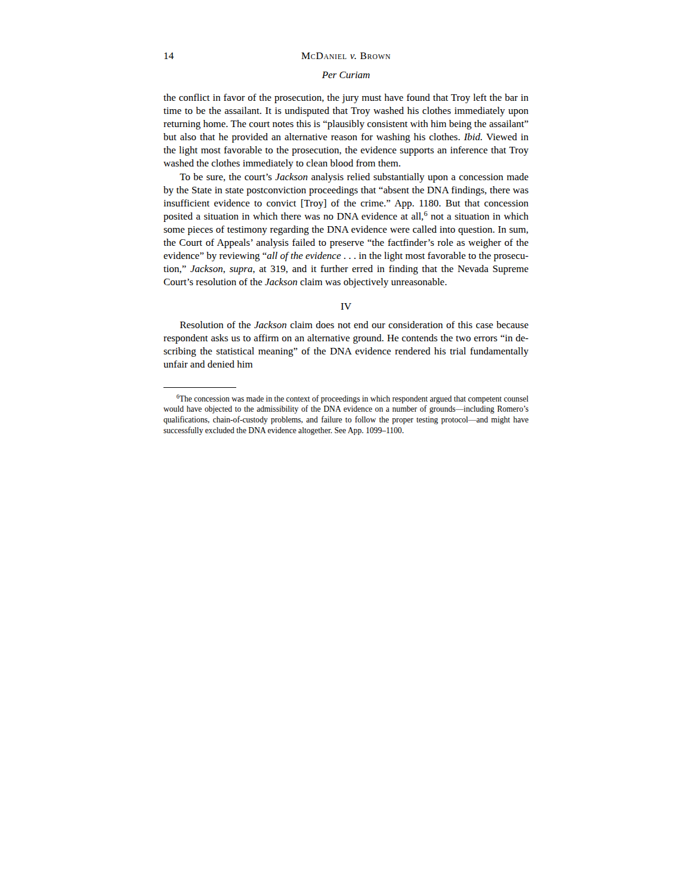14 McDaniel v. Brown
Per Curiam
the conflict in favor of the prosecution, the jury must have found that Troy left the bar in time to be the assailant. It is undisputed that Troy washed his clothes immediately upon returning home. The court notes this is “plausibly consistent with him being the assailant” but also that he provided an alternative reason for washing his clothes. Ibid. Viewed in the light most favorable to the prosecution, the evidence supports an inference that Troy washed the clothes immediately to clean blood from them.
To be sure, the court’s Jackson analysis relied substantially upon a concession made by the State in state postconviction proceedings that “absent the DNA findings, there was insufficient evidence to convict [Troy] of the crime.” App. 1180. But that concession posited a situation in which there was no DNA evidence at all,6 not a situation in which some pieces of testimony regarding the DNA evidence were called into question. In sum, the Court of Appeals’ analysis failed to preserve “the factfinder’s role as weigher of the evidence” by reviewing “all of the evidence . . . in the light most favorable to the prosecution,” Jackson, supra, at 319, and it further erred in finding that the Nevada Supreme Court’s resolution of the Jackson claim was objectively unreasonable.
IV
Resolution of the Jackson claim does not end our consideration of this case because respondent asks us to affirm on an alternative ground. He contends the two errors “in describing the statistical meaning” of the DNA evidence rendered his trial fundamentally unfair and denied him
6The concession was made in the context of proceedings in which respondent argued that competent counsel would have objected to the admissibility of the DNA evidence on a number of grounds—including Romero’s qualifications, chain-of-custody problems, and failure to follow the proper testing protocol—and might have successfully excluded the DNA evidence altogether. See App. 1099–1100.